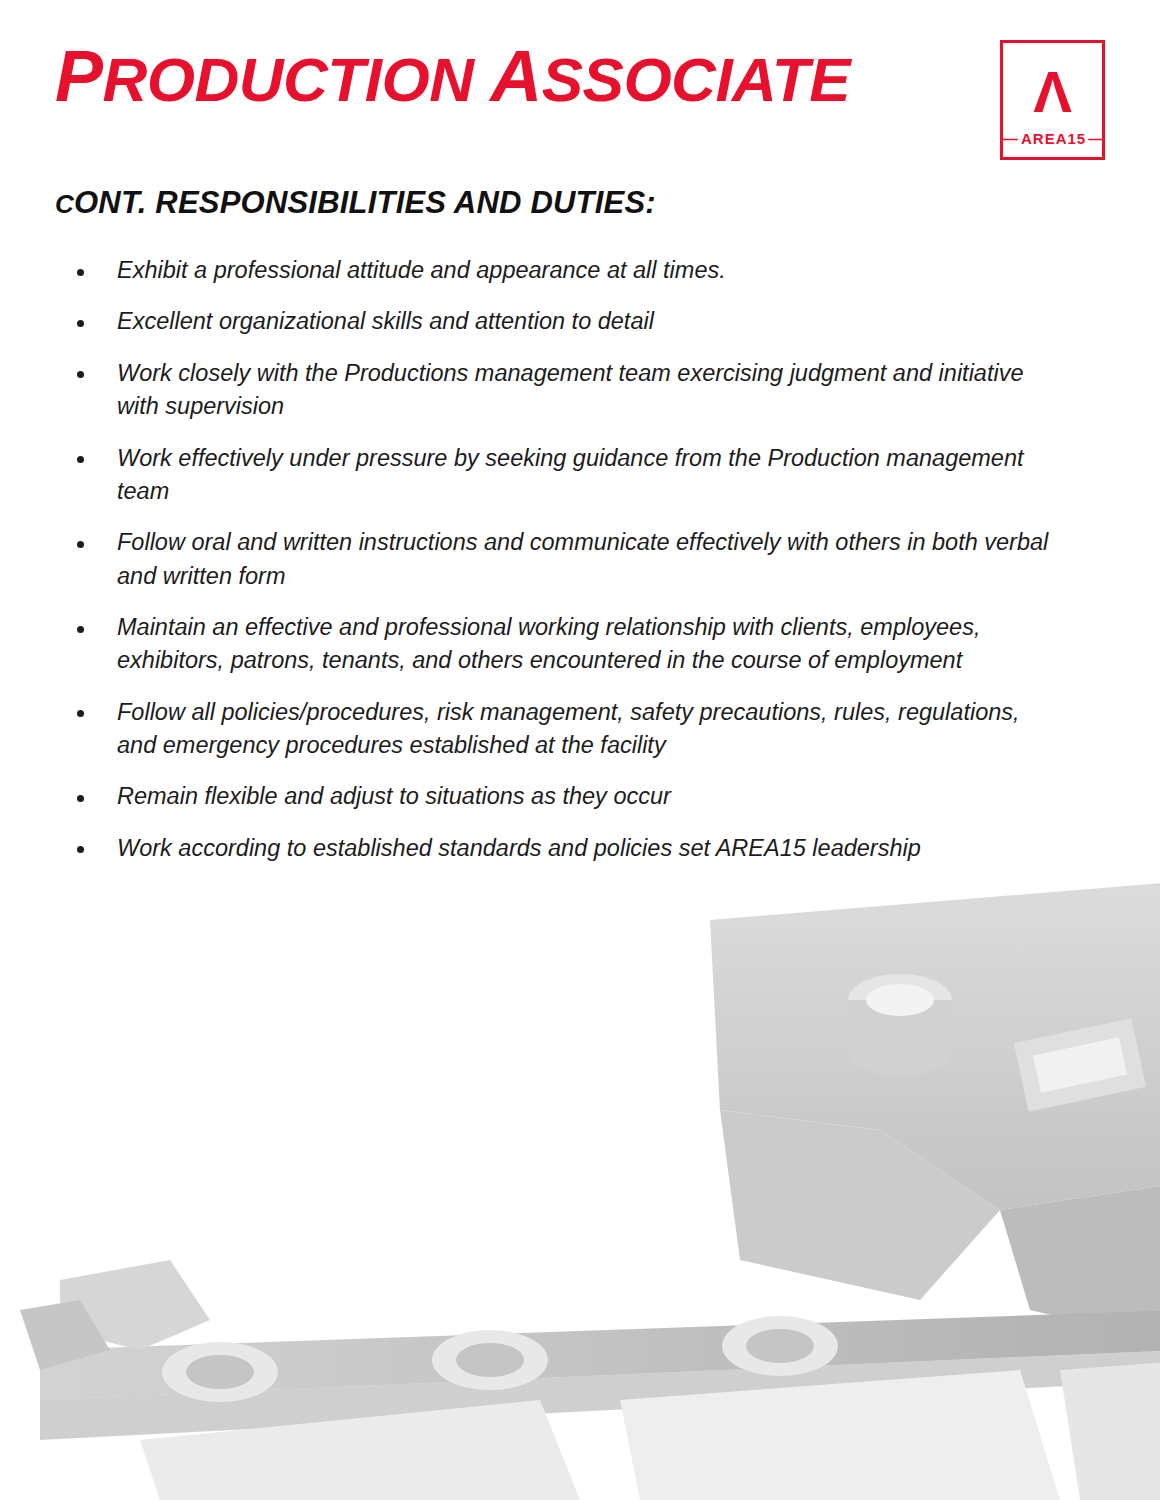Production Associate
Λ AREA15
CONT. RESPONSIBILITIES AND DUTIES:
Exhibit a professional attitude and appearance at all times.
Excellent organizational skills and attention to detail
Work closely with the Productions management team exercising judgment and initiative with supervision
Work effectively under pressure by seeking guidance from the Production management team
Follow oral and written instructions and communicate effectively with others in both verbal and written form
Maintain an effective and professional working relationship with clients, employees, exhibitors, patrons, tenants, and others encountered in the course of employment
Follow all policies/procedures, risk management, safety precautions, rules, regulations, and emergency procedures established at the facility
Remain flexible and adjust to situations as they occur
Work according to established standards and policies set AREA15 leadership